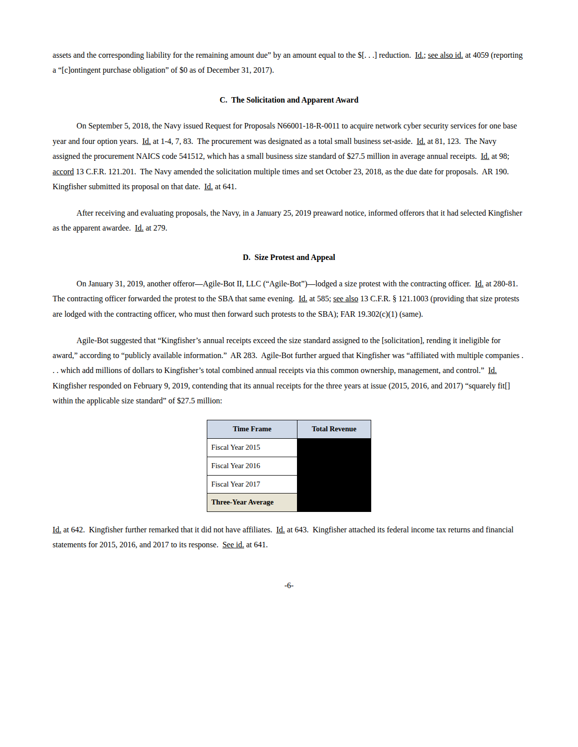assets and the corresponding liability for the remaining amount due” by an amount equal to the $[. . .] reduction. Id.; see also id. at 4059 (reporting a “[c]ontingent purchase obligation” of $0 as of December 31, 2017).
C. The Solicitation and Apparent Award
On September 5, 2018, the Navy issued Request for Proposals N66001-18-R-0011 to acquire network cyber security services for one base year and four option years. Id. at 1-4, 7, 83. The procurement was designated as a total small business set-aside. Id. at 81, 123. The Navy assigned the procurement NAICS code 541512, which has a small business size standard of $27.5 million in average annual receipts. Id. at 98; accord 13 C.F.R. 121.201. The Navy amended the solicitation multiple times and set October 23, 2018, as the due date for proposals. AR 190. Kingfisher submitted its proposal on that date. Id. at 641.
After receiving and evaluating proposals, the Navy, in a January 25, 2019 preaward notice, informed offerors that it had selected Kingfisher as the apparent awardee. Id. at 279.
D. Size Protest and Appeal
On January 31, 2019, another offeror—Agile-Bot II, LLC (“Agile-Bot”)—lodged a size protest with the contracting officer. Id. at 280-81. The contracting officer forwarded the protest to the SBA that same evening. Id. at 585; see also 13 C.F.R. § 121.1003 (providing that size protests are lodged with the contracting officer, who must then forward such protests to the SBA); FAR 19.302(c)(1) (same).
Agile-Bot suggested that “Kingfisher’s annual receipts exceed the size standard assigned to the [solicitation], rending it ineligible for award,” according to “publicly available information.” AR 283. Agile-Bot further argued that Kingfisher was “affiliated with multiple companies . . . which add millions of dollars to Kingfisher’s total combined annual receipts via this common ownership, management, and control.” Id. Kingfisher responded on February 9, 2019, contending that its annual receipts for the three years at issue (2015, 2016, and 2017) “squarely fit[] within the applicable size standard” of $27.5 million:
| Time Frame | Total Revenue |
| --- | --- |
| Fiscal Year 2015 | |
| Fiscal Year 2016 | |
| Fiscal Year 2017 | |
| Three-Year Average | |
Id. at 642. Kingfisher further remarked that it did not have affiliates. Id. at 643. Kingfisher attached its federal income tax returns and financial statements for 2015, 2016, and 2017 to its response. See id. at 641.
-6-